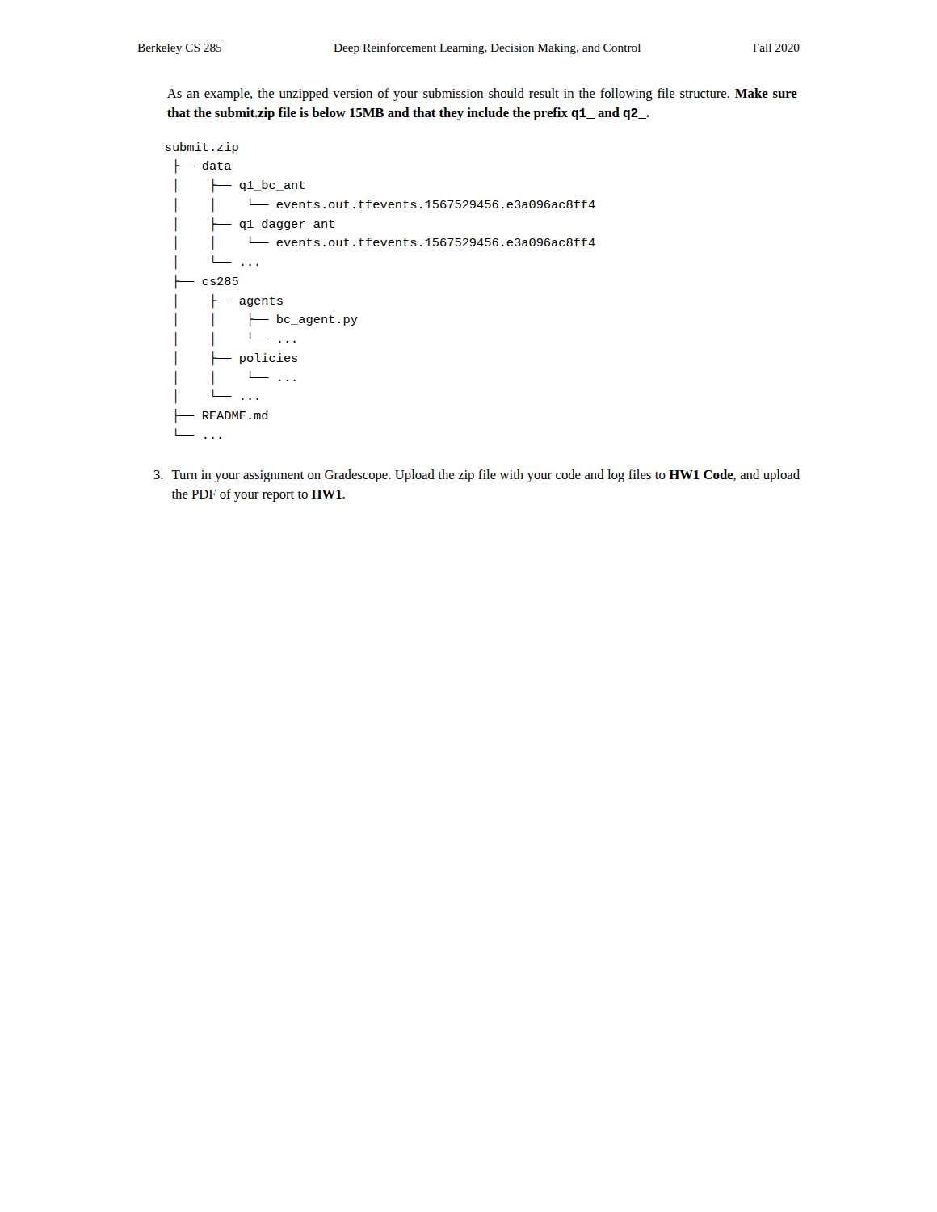Berkeley CS 285 Deep Reinforcement Learning, Decision Making, and Control Fall 2020
As an example, the unzipped version of your submission should result in the following file structure. Make sure that the submit.zip file is below 15MB and that they include the prefix q1_ and q2_.
submit.zip
 ├── data
 │    ├── q1_bc_ant
 │    │    └── events.out.tfevents.1567529456.e3a096ac8ff4
 │    ├── q1_dagger_ant
 │    │    └── events.out.tfevents.1567529456.e3a096ac8ff4
 │    └── ...
 ├── cs285
 │    ├── agents
 │    │    ├── bc_agent.py
 │    │    └── ...
 │    ├── policies
 │    │    └── ...
 │    └── ...
 ├── README.md
 └── ...
Turn in your assignment on Gradescope. Upload the zip file with your code and log files to HW1 Code, and upload the PDF of your report to HW1.